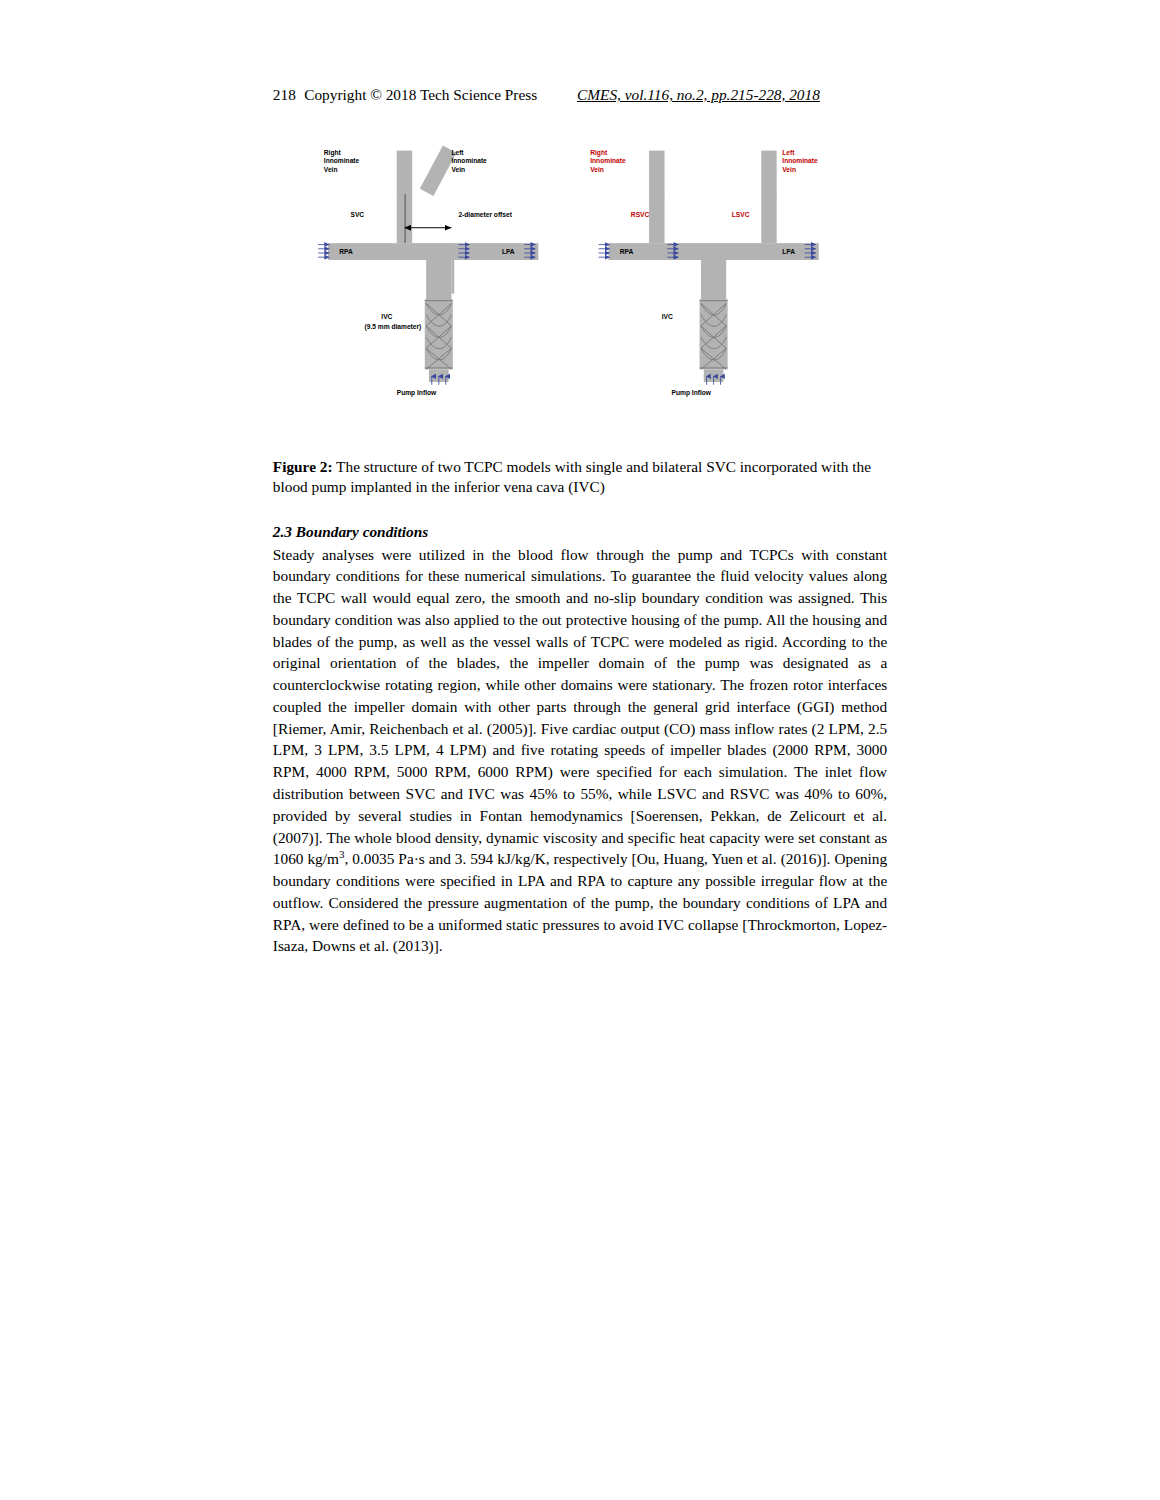218 Copyright © 2018 Tech Science Press CMES, vol.116, no.2, pp.215-228, 2018
Right Innominate Vein Left Innominate Vein SVC 2-diameter offset RPA LPA IVC (9.5 mm diameter) Pump Inflow Right Innominate Vein Left Innominate Vein RSVC LSVC RPA LPA IVC Pump Inflow
Figure 2: The structure of two TCPC models with single and bilateral SVC incorporated with the blood pump implanted in the inferior vena cava (IVC)
2.3 Boundary conditions
Steady analyses were utilized in the blood flow through the pump and TCPCs with constant boundary conditions for these numerical simulations. To guarantee the fluid velocity values along the TCPC wall would equal zero, the smooth and no-slip boundary condition was assigned. This boundary condition was also applied to the out protective housing of the pump. All the housing and blades of the pump, as well as the vessel walls of TCPC were modeled as rigid. According to the original orientation of the blades, the impeller domain of the pump was designated as a counterclockwise rotating region, while other domains were stationary. The frozen rotor interfaces coupled the impeller domain with other parts through the general grid interface (GGI) method [Riemer, Amir, Reichenbach et al. (2005)]. Five cardiac output (CO) mass inflow rates (2 LPM, 2.5 LPM, 3 LPM, 3.5 LPM, 4 LPM) and five rotating speeds of impeller blades (2000 RPM, 3000 RPM, 4000 RPM, 5000 RPM, 6000 RPM) were specified for each simulation. The inlet flow distribution between SVC and IVC was 45% to 55%, while LSVC and RSVC was 40% to 60%, provided by several studies in Fontan hemodynamics [Soerensen, Pekkan, de Zelicourt et al. (2007)]. The whole blood density, dynamic viscosity and specific heat capacity were set constant as 1060 kg/m3, 0.0035 Pa·s and 3. 594 kJ/kg/K, respectively [Ou, Huang, Yuen et al. (2016)]. Opening boundary conditions were specified in LPA and RPA to capture any possible irregular flow at the outflow. Considered the pressure augmentation of the pump, the boundary conditions of LPA and RPA, were defined to be a uniformed static pressures to avoid IVC collapse [Throckmorton, Lopez-Isaza, Downs et al. (2013)].